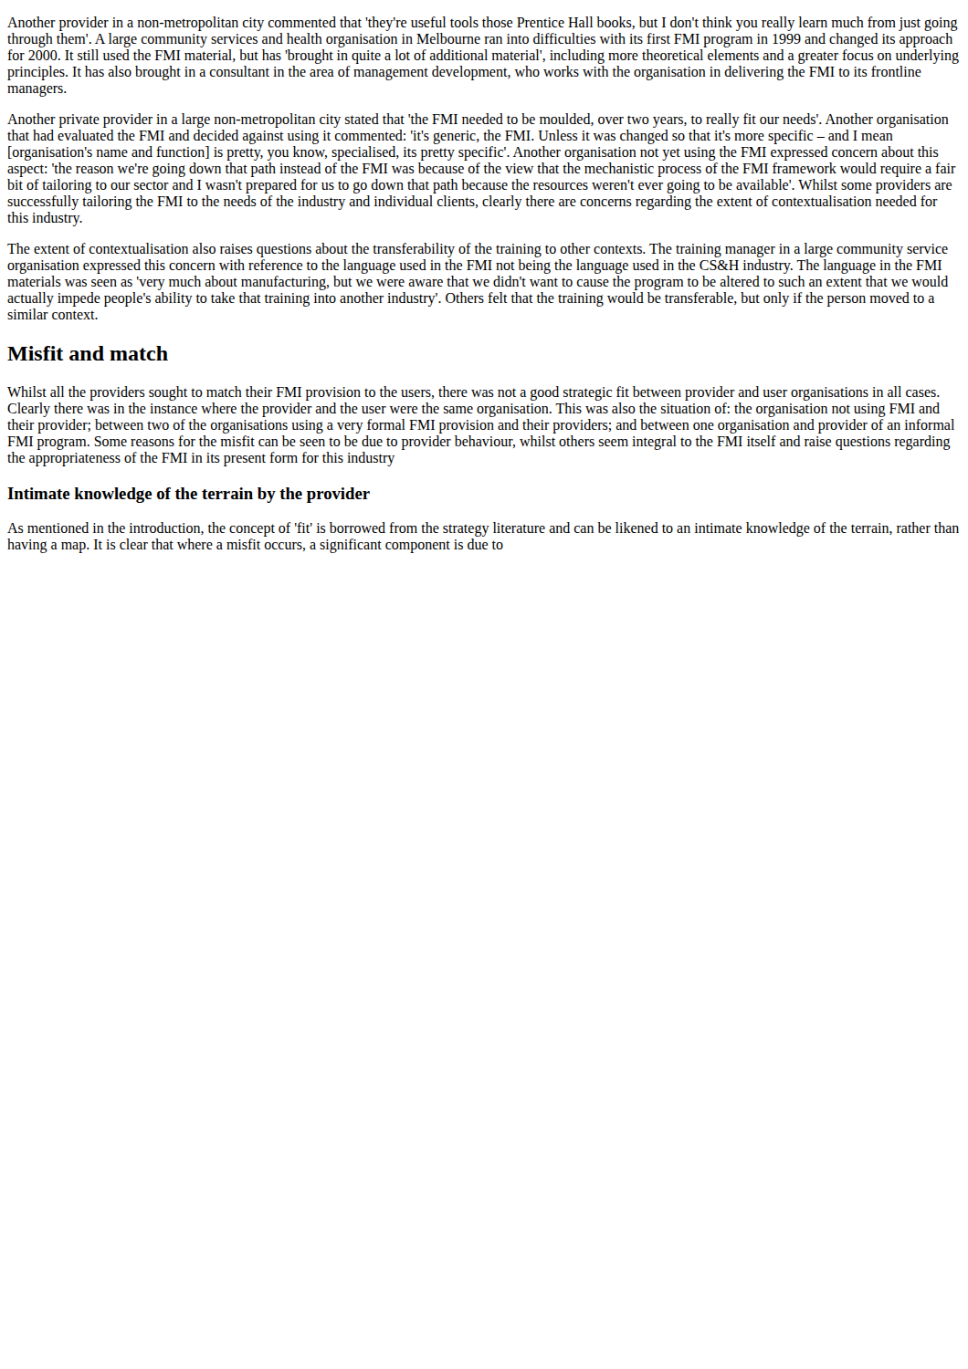Another provider in a non-metropolitan city commented that 'they're useful tools those Prentice Hall books, but I don't think you really learn much from just going through them'. A large community services and health organisation in Melbourne ran into difficulties with its first FMI program in 1999 and changed its approach for 2000. It still used the FMI material, but has 'brought in quite a lot of additional material', including more theoretical elements and a greater focus on underlying principles. It has also brought in a consultant in the area of management development, who works with the organisation in delivering the FMI to its frontline managers.
Another private provider in a large non-metropolitan city stated that 'the FMI needed to be moulded, over two years, to really fit our needs'. Another organisation that had evaluated the FMI and decided against using it commented: 'it's generic, the FMI. Unless it was changed so that it's more specific – and I mean [organisation's name and function] is pretty, you know, specialised, its pretty specific'. Another organisation not yet using the FMI expressed concern about this aspect: 'the reason we're going down that path instead of the FMI was because of the view that the mechanistic process of the FMI framework would require a fair bit of tailoring to our sector and I wasn't prepared for us to go down that path because the resources weren't ever going to be available'. Whilst some providers are successfully tailoring the FMI to the needs of the industry and individual clients, clearly there are concerns regarding the extent of contextualisation needed for this industry.
The extent of contextualisation also raises questions about the transferability of the training to other contexts. The training manager in a large community service organisation expressed this concern with reference to the language used in the FMI not being the language used in the CS&H industry. The language in the FMI materials was seen as 'very much about manufacturing, but we were aware that we didn't want to cause the program to be altered to such an extent that we would actually impede people's ability to take that training into another industry'. Others felt that the training would be transferable, but only if the person moved to a similar context.
Misfit and match
Whilst all the providers sought to match their FMI provision to the users, there was not a good strategic fit between provider and user organisations in all cases. Clearly there was in the instance where the provider and the user were the same organisation. This was also the situation of: the organisation not using FMI and their provider; between two of the organisations using a very formal FMI provision and their providers; and between one organisation and provider of an informal FMI program. Some reasons for the misfit can be seen to be due to provider behaviour, whilst others seem integral to the FMI itself and raise questions regarding the appropriateness of the FMI in its present form for this industry
Intimate knowledge of the terrain by the provider
As mentioned in the introduction, the concept of 'fit' is borrowed from the strategy literature and can be likened to an intimate knowledge of the terrain, rather than having a map. It is clear that where a misfit occurs, a significant component is due to